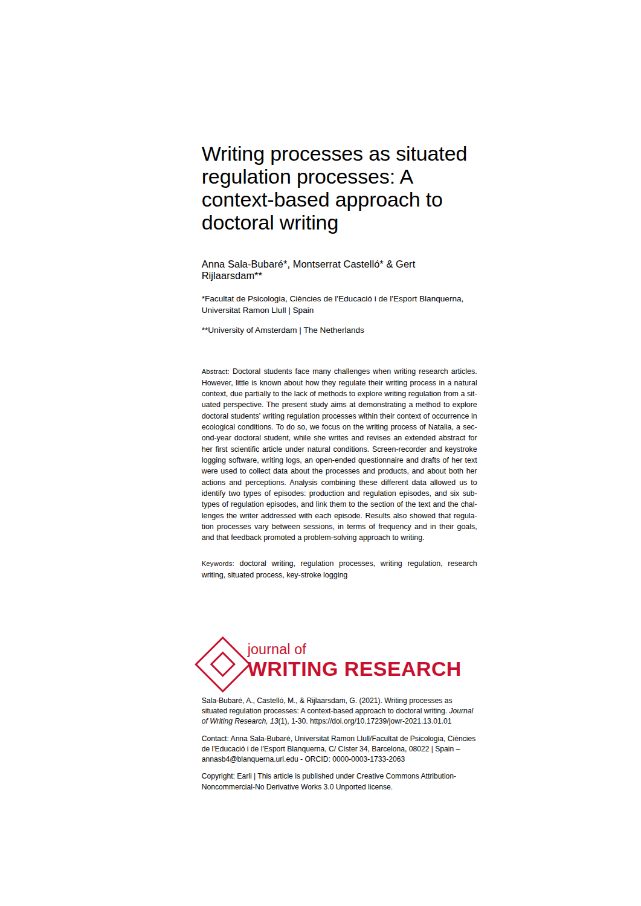Writing processes as situated regulation processes: A context-based approach to doctoral writing
Anna Sala-Bubaré*, Montserrat Castelló* & Gert Rijlaarsdam**
*Facultat de Psicologia, Ciències de l'Educació i de l'Esport Blanquerna, Universitat Ramon Llull | Spain
**University of Amsterdam | The Netherlands
Abstract: Doctoral students face many challenges when writing research articles. However, little is known about how they regulate their writing process in a natural context, due partially to the lack of methods to explore writing regulation from a situated perspective. The present study aims at demonstrating a method to explore doctoral students' writing regulation processes within their context of occurrence in ecological conditions. To do so, we focus on the writing process of Natalia, a second-year doctoral student, while she writes and revises an extended abstract for her first scientific article under natural conditions. Screen-recorder and keystroke logging software, writing logs, an open-ended questionnaire and drafts of her text were used to collect data about the processes and products, and about both her actions and perceptions. Analysis combining these different data allowed us to identify two types of episodes: production and regulation episodes, and six subtypes of regulation episodes, and link them to the section of the text and the challenges the writer addressed with each episode. Results also showed that regulation processes vary between sessions, in terms of frequency and in their goals, and that feedback promoted a problem-solving approach to writing.
Keywords: doctoral writing, regulation processes, writing regulation, research writing, situated process, key-stroke logging
journal of WRITING RESEARCH
Sala-Bubaré, A., Castelló, M., & Rijlaarsdam, G. (2021). Writing processes as situated regulation processes: A context-based approach to doctoral writing. Journal of Writing Research, 13(1), 1-30. https://doi.org/10.17239/jowr-2021.13.01.01
Contact: Anna Sala-Bubaré, Universitat Ramon Llull/Facultat de Psicologia, Ciències de l'Educació i de l'Esport Blanquerna, C/ Císter 34, Barcelona, 08022 | Spain – annasb4@blanquerna.url.edu - ORCID: 0000-0003-1733-2063
Copyright: Earli | This article is published under Creative Commons Attribution-Noncommercial-No Derivative Works 3.0 Unported license.